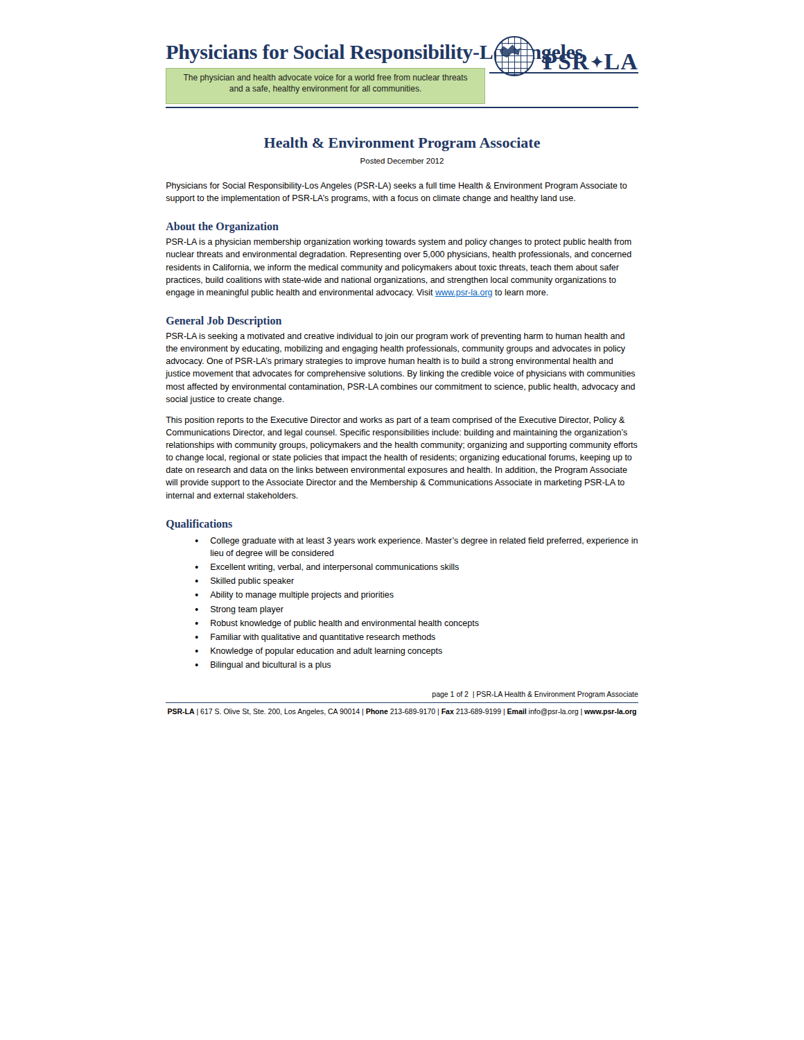Physicians for Social Responsibility-Los Angeles
The physician and health advocate voice for a world free from nuclear threats
and a safe, healthy environment for all communities.
PSR✦LA
Health & Environment Program Associate
Posted December 2012
Physicians for Social Responsibility-Los Angeles (PSR-LA) seeks a full time Health & Environment Program Associate to support to the implementation of PSR-LA’s programs, with a focus on climate change and healthy land use.
About the Organization
PSR-LA is a physician membership organization working towards system and policy changes to protect public health from nuclear threats and environmental degradation. Representing over 5,000 physicians, health professionals, and concerned residents in California, we inform the medical community and policymakers about toxic threats, teach them about safer practices, build coalitions with state-wide and national organizations, and strengthen local community organizations to engage in meaningful public health and environmental advocacy. Visit www.psr-la.org to learn more.
General Job Description
PSR-LA is seeking a motivated and creative individual to join our program work of preventing harm to human health and the environment by educating, mobilizing and engaging health professionals, community groups and advocates in policy advocacy. One of PSR-LA’s primary strategies to improve human health is to build a strong environmental health and justice movement that advocates for comprehensive solutions. By linking the credible voice of physicians with communities most affected by environmental contamination, PSR-LA combines our commitment to science, public health, advocacy and social justice to create change.
This position reports to the Executive Director and works as part of a team comprised of the Executive Director, Policy & Communications Director, and legal counsel. Specific responsibilities include: building and maintaining the organization’s relationships with community groups, policymakers and the health community; organizing and supporting community efforts to change local, regional or state policies that impact the health of residents; organizing educational forums, keeping up to date on research and data on the links between environmental exposures and health. In addition, the Program Associate will provide support to the Associate Director and the Membership & Communications Associate in marketing PSR-LA to internal and external stakeholders.
Qualifications
College graduate with at least 3 years work experience. Master’s degree in related field preferred, experience in lieu of degree will be considered
Excellent writing, verbal, and interpersonal communications skills
Skilled public speaker
Ability to manage multiple projects and priorities
Strong team player
Robust knowledge of public health and environmental health concepts
Familiar with qualitative and quantitative research methods
Knowledge of popular education and adult learning concepts
Bilingual and bicultural is a plus
page 1 of 2 | PSR-LA Health & Environment Program Associate
PSR-LA | 617 S. Olive St, Ste. 200, Los Angeles, CA 90014 | Phone 213-689-9170 | Fax 213-689-9199 | Email info@psr-la.org | www.psr-la.org